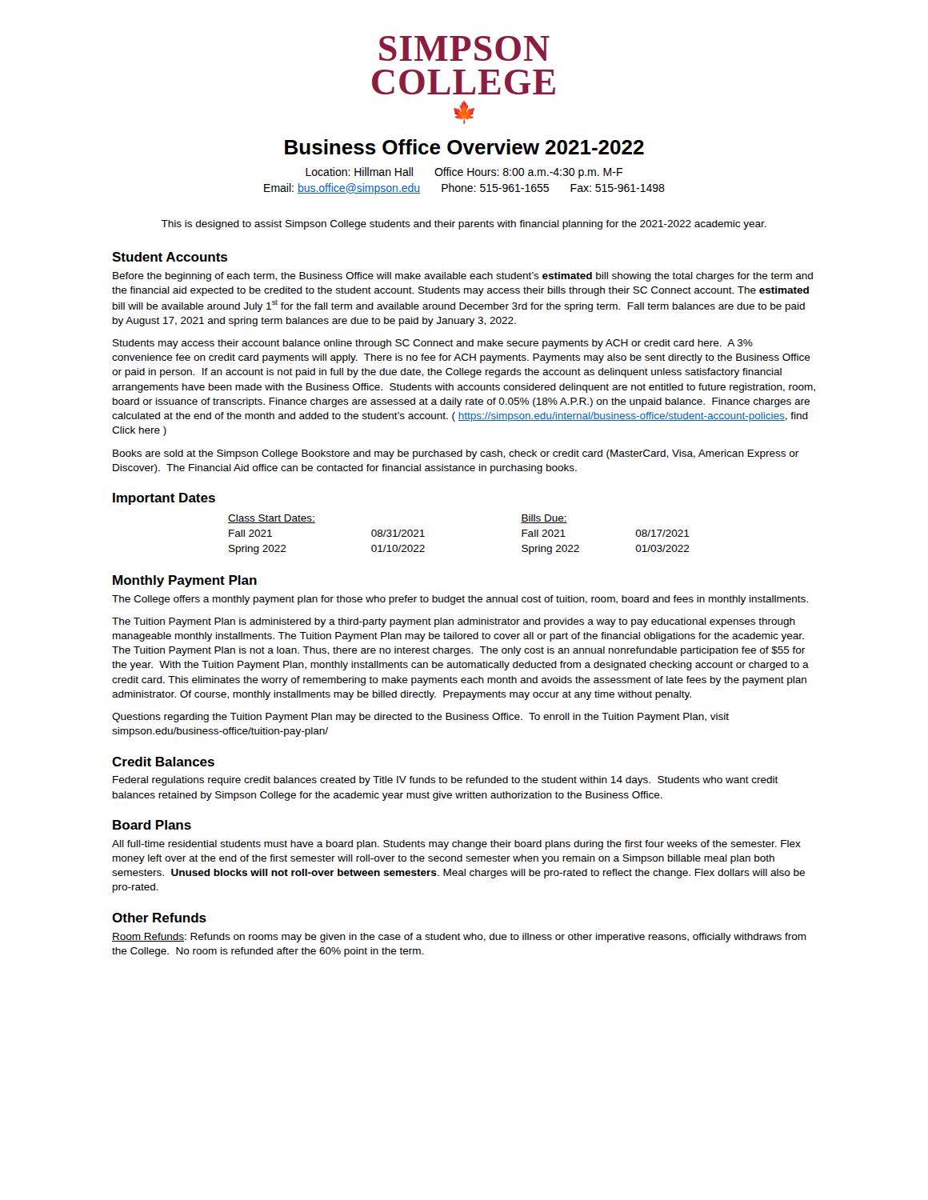SIMPSON COLLEGE
🍁
Business Office Overview 2021-2022
Location: Hillman Hall Office Hours: 8:00 a.m.-4:30 p.m. M-F
Email: bus.office@simpson.edu Phone: 515-961-1655 Fax: 515-961-1498
This is designed to assist Simpson College students and their parents with financial planning for the 2021-2022 academic year.
Student Accounts
Before the beginning of each term, the Business Office will make available each student’s estimated bill showing the total charges for the term and the financial aid expected to be credited to the student account. Students may access their bills through their SC Connect account. The estimated bill will be available around July 1st for the fall term and available around December 3rd for the spring term. Fall term balances are due to be paid by August 17, 2021 and spring term balances are due to be paid by January 3, 2022.
Students may access their account balance online through SC Connect and make secure payments by ACH or credit card here. A 3% convenience fee on credit card payments will apply. There is no fee for ACH payments. Payments may also be sent directly to the Business Office or paid in person. If an account is not paid in full by the due date, the College regards the account as delinquent unless satisfactory financial arrangements have been made with the Business Office. Students with accounts considered delinquent are not entitled to future registration, room, board or issuance of transcripts. Finance charges are assessed at a daily rate of 0.05% (18% A.P.R.) on the unpaid balance. Finance charges are calculated at the end of the month and added to the student’s account. ( https://simpson.edu/internal/business-office/student-account-policies, find Click here )
Books are sold at the Simpson College Bookstore and may be purchased by cash, check or credit card (MasterCard, Visa, American Express or Discover). The Financial Aid office can be contacted for financial assistance in purchasing books.
Important Dates
| Class Start Dates: | | | | Bills Due: | | |
| Fall 2021 | | 08/31/2021 | | Fall 2021 | | 08/17/2021 |
| Spring 2022 | | 01/10/2022 | | Spring 2022 | | 01/03/2022 |
Monthly Payment Plan
The College offers a monthly payment plan for those who prefer to budget the annual cost of tuition, room, board and fees in monthly installments.
The Tuition Payment Plan is administered by a third-party payment plan administrator and provides a way to pay educational expenses through manageable monthly installments. The Tuition Payment Plan may be tailored to cover all or part of the financial obligations for the academic year. The Tuition Payment Plan is not a loan. Thus, there are no interest charges. The only cost is an annual nonrefundable participation fee of $55 for the year. With the Tuition Payment Plan, monthly installments can be automatically deducted from a designated checking account or charged to a credit card. This eliminates the worry of remembering to make payments each month and avoids the assessment of late fees by the payment plan administrator. Of course, monthly installments may be billed directly. Prepayments may occur at any time without penalty.
Questions regarding the Tuition Payment Plan may be directed to the Business Office. To enroll in the Tuition Payment Plan, visit simpson.edu/business-office/tuition-pay-plan/
Credit Balances
Federal regulations require credit balances created by Title IV funds to be refunded to the student within 14 days. Students who want credit balances retained by Simpson College for the academic year must give written authorization to the Business Office.
Board Plans
All full-time residential students must have a board plan. Students may change their board plans during the first four weeks of the semester. Flex money left over at the end of the first semester will roll-over to the second semester when you remain on a Simpson billable meal plan both semesters. Unused blocks will not roll-over between semesters. Meal charges will be pro-rated to reflect the change. Flex dollars will also be pro-rated.
Other Refunds
Room Refunds: Refunds on rooms may be given in the case of a student who, due to illness or other imperative reasons, officially withdraws from the College. No room is refunded after the 60% point in the term.